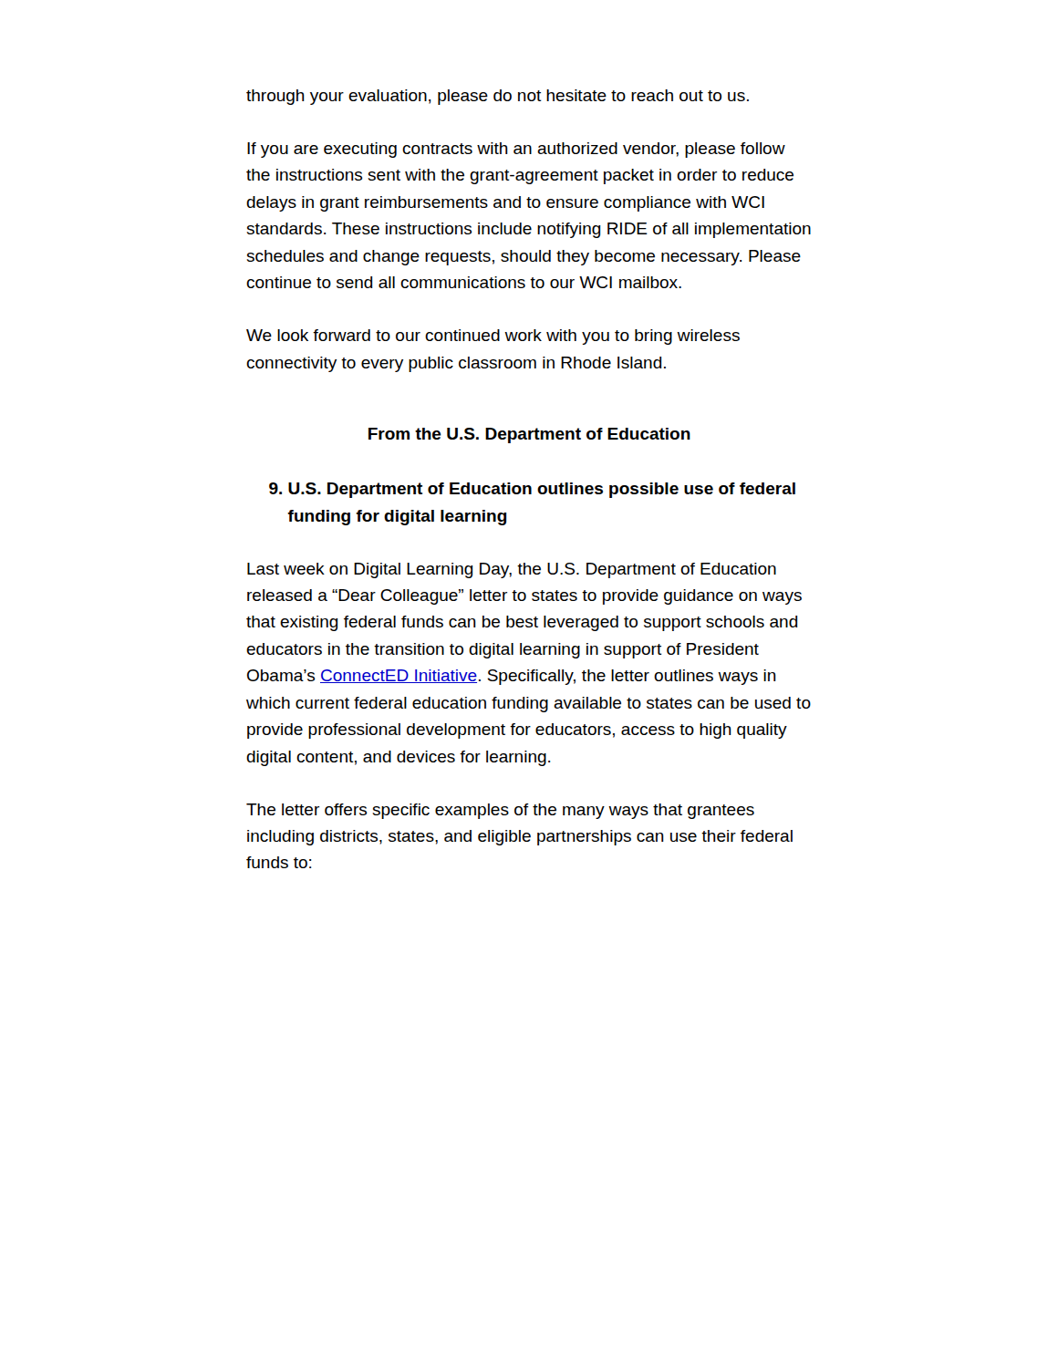through your evaluation, please do not hesitate to reach out to us.
If you are executing contracts with an authorized vendor, please follow the instructions sent with the grant-agreement packet in order to reduce delays in grant reimbursements and to ensure compliance with WCI standards. These instructions include notifying RIDE of all implementation schedules and change requests, should they become necessary. Please continue to send all communications to our WCI mailbox.
We look forward to our continued work with you to bring wireless connectivity to every public classroom in Rhode Island.
From the U.S. Department of Education
U.S. Department of Education outlines possible use of federal funding for digital learning
Last week on Digital Learning Day, the U.S. Department of Education released a “Dear Colleague” letter to states to provide guidance on ways that existing federal funds can be best leveraged to support schools and educators in the transition to digital learning in support of President Obama’s ConnectED Initiative. Specifically, the letter outlines ways in which current federal education funding available to states can be used to provide professional development for educators, access to high quality digital content, and devices for learning.
The letter offers specific examples of the many ways that grantees including districts, states, and eligible partnerships can use their federal funds to: